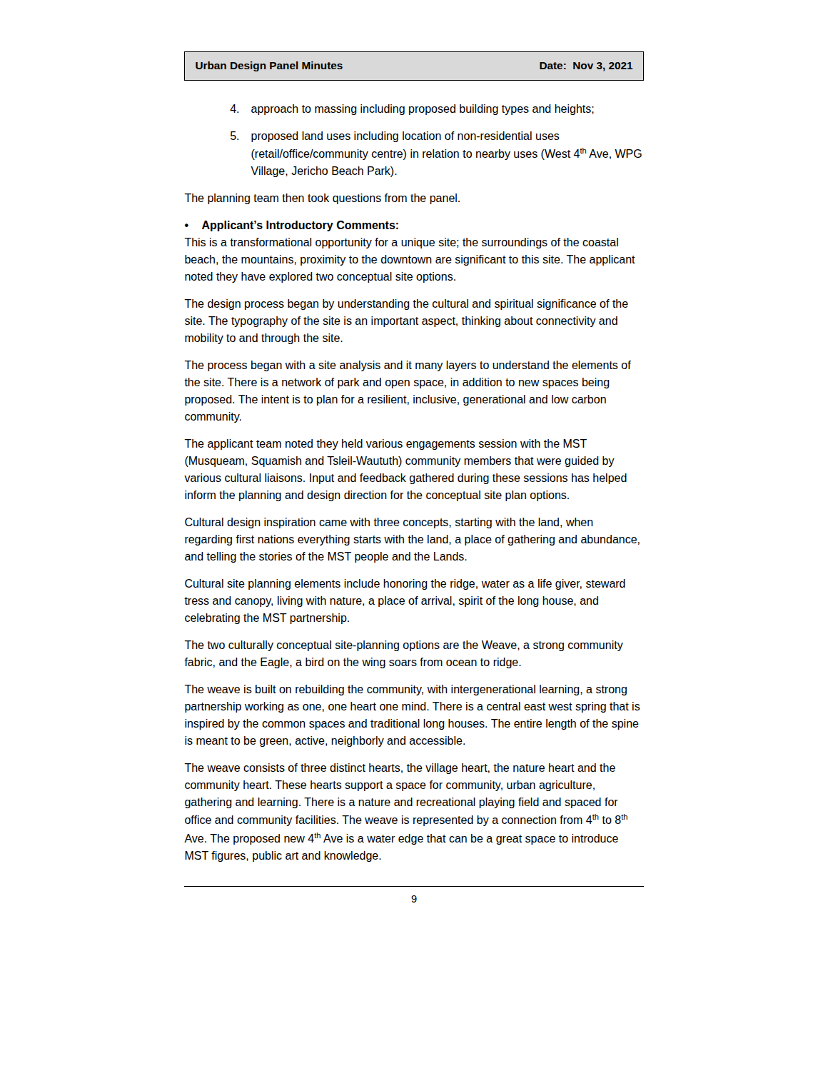Urban Design Panel Minutes
Date: Nov 3, 2021
approach to massing including proposed building types and heights;
proposed land uses including location of non-residential uses (retail/office/community centre) in relation to nearby uses (West 4th Ave, WPG Village, Jericho Beach Park).
The planning team then took questions from the panel.
Applicant’s Introductory Comments:
This is a transformational opportunity for a unique site; the surroundings of the coastal beach, the mountains, proximity to the downtown are significant to this site. The applicant noted they have explored two conceptual site options.
The design process began by understanding the cultural and spiritual significance of the site. The typography of the site is an important aspect, thinking about connectivity and mobility to and through the site.
The process began with a site analysis and it many layers to understand the elements of the site. There is a network of park and open space, in addition to new spaces being proposed. The intent is to plan for a resilient, inclusive, generational and low carbon community.
The applicant team noted they held various engagements session with the MST (Musqueam, Squamish and Tsleil-Waututh) community members that were guided by various cultural liaisons. Input and feedback gathered during these sessions has helped inform the planning and design direction for the conceptual site plan options.
Cultural design inspiration came with three concepts, starting with the land, when regarding first nations everything starts with the land, a place of gathering and abundance, and telling the stories of the MST people and the Lands.
Cultural site planning elements include honoring the ridge, water as a life giver, steward tress and canopy, living with nature, a place of arrival, spirit of the long house, and celebrating the MST partnership.
The two culturally conceptual site-planning options are the Weave, a strong community fabric, and the Eagle, a bird on the wing soars from ocean to ridge.
The weave is built on rebuilding the community, with intergenerational learning, a strong partnership working as one, one heart one mind. There is a central east west spring that is inspired by the common spaces and traditional long houses. The entire length of the spine is meant to be green, active, neighborly and accessible.
The weave consists of three distinct hearts, the village heart, the nature heart and the community heart. These hearts support a space for community, urban agriculture, gathering and learning. There is a nature and recreational playing field and spaced for office and community facilities. The weave is represented by a connection from 4th to 8th Ave. The proposed new 4th Ave is a water edge that can be a great space to introduce MST figures, public art and knowledge.
9